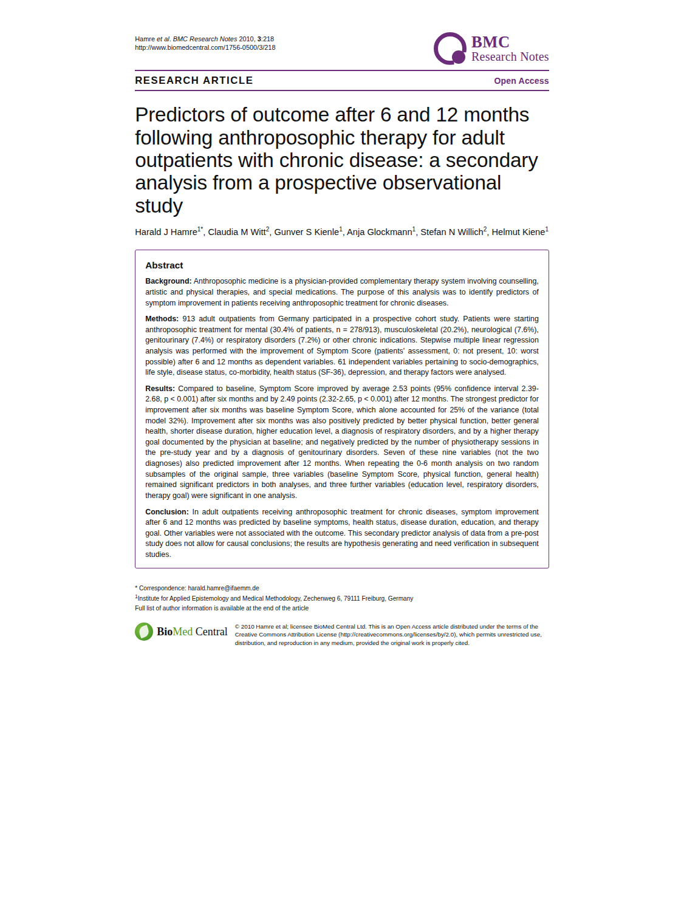Hamre et al. BMC Research Notes 2010, 3:218
http://www.biomedcentral.com/1756-0500/3/218
BMC
Research Notes
RESEARCH ARTICLE
Open Access
Predictors of outcome after 6 and 12 months following anthroposophic therapy for adult outpatients with chronic disease: a secondary analysis from a prospective observational study
Harald J Hamre1*, Claudia M Witt2, Gunver S Kienle1, Anja Glockmann1, Stefan N Willich2, Helmut Kiene1
Abstract
Background: Anthroposophic medicine is a physician-provided complementary therapy system involving counselling, artistic and physical therapies, and special medications. The purpose of this analysis was to identify predictors of symptom improvement in patients receiving anthroposophic treatment for chronic diseases.
Methods: 913 adult outpatients from Germany participated in a prospective cohort study. Patients were starting anthroposophic treatment for mental (30.4% of patients, n = 278/913), musculoskeletal (20.2%), neurological (7.6%), genitourinary (7.4%) or respiratory disorders (7.2%) or other chronic indications. Stepwise multiple linear regression analysis was performed with the improvement of Symptom Score (patients' assessment, 0: not present, 10: worst possible) after 6 and 12 months as dependent variables. 61 independent variables pertaining to socio-demographics, life style, disease status, co-morbidity, health status (SF-36), depression, and therapy factors were analysed.
Results: Compared to baseline, Symptom Score improved by average 2.53 points (95% confidence interval 2.39-2.68, p < 0.001) after six months and by 2.49 points (2.32-2.65, p < 0.001) after 12 months. The strongest predictor for improvement after six months was baseline Symptom Score, which alone accounted for 25% of the variance (total model 32%). Improvement after six months was also positively predicted by better physical function, better general health, shorter disease duration, higher education level, a diagnosis of respiratory disorders, and by a higher therapy goal documented by the physician at baseline; and negatively predicted by the number of physiotherapy sessions in the pre-study year and by a diagnosis of genitourinary disorders. Seven of these nine variables (not the two diagnoses) also predicted improvement after 12 months. When repeating the 0-6 month analysis on two random subsamples of the original sample, three variables (baseline Symptom Score, physical function, general health) remained significant predictors in both analyses, and three further variables (education level, respiratory disorders, therapy goal) were significant in one analysis.
Conclusion: In adult outpatients receiving anthroposophic treatment for chronic diseases, symptom improvement after 6 and 12 months was predicted by baseline symptoms, health status, disease duration, education, and therapy goal. Other variables were not associated with the outcome. This secondary predictor analysis of data from a pre-post study does not allow for causal conclusions; the results are hypothesis generating and need verification in subsequent studies.
* Correspondence: harald.hamre@ifaemm.de
1Institute for Applied Epistemology and Medical Methodology, Zechenweg 6, 79111 Freiburg, Germany
Full list of author information is available at the end of the article
Bio Med Central
© 2010 Hamre et al; licensee BioMed Central Ltd. This is an Open Access article distributed under the terms of the Creative Commons Attribution License (http://creativecommons.org/licenses/by/2.0), which permits unrestricted use, distribution, and reproduction in any medium, provided the original work is properly cited.